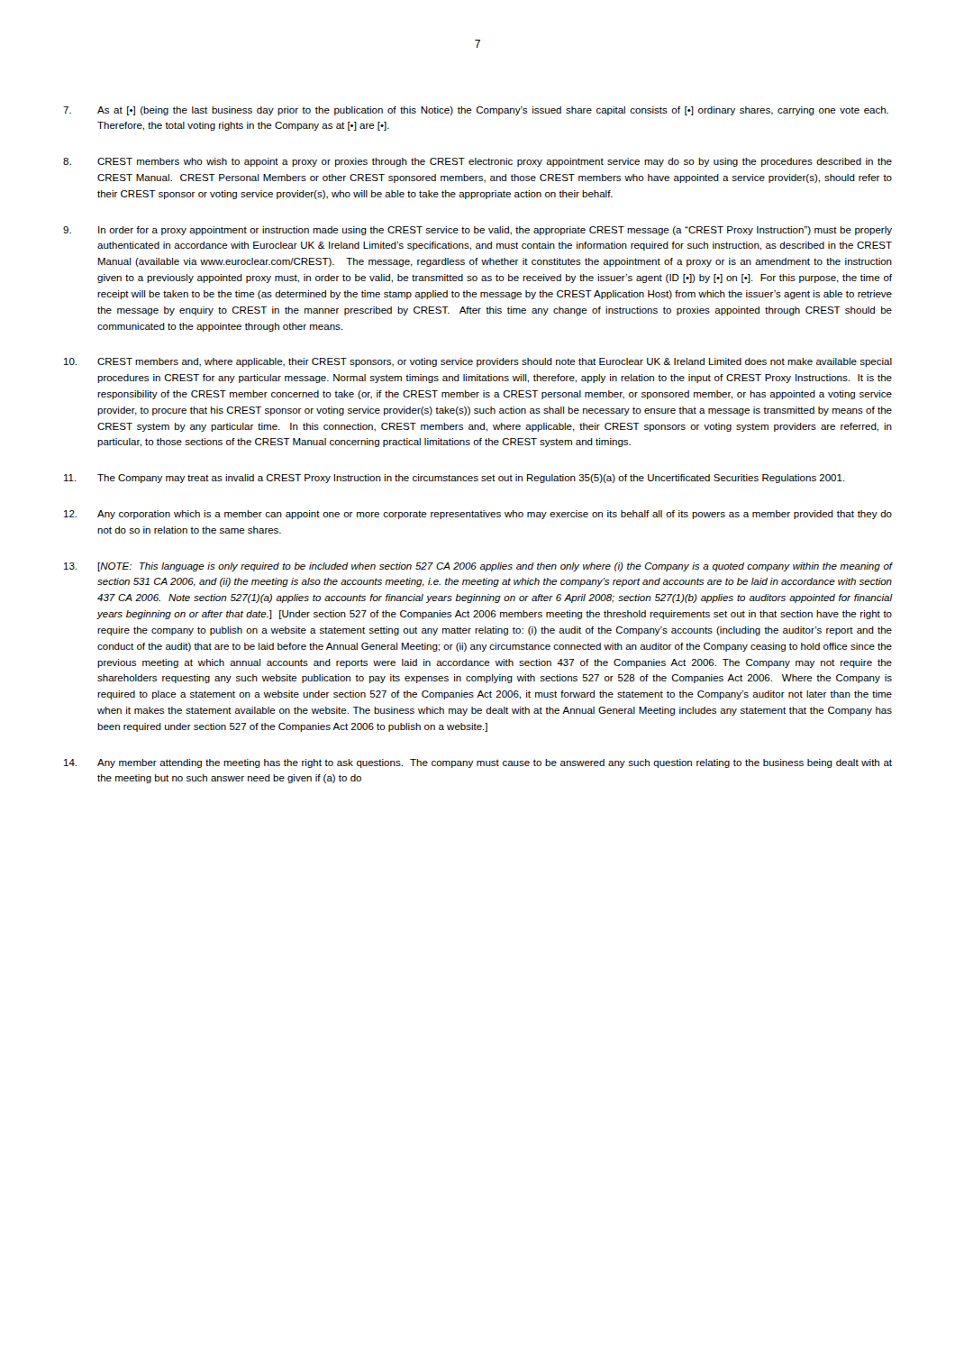7
As at [•] (being the last business day prior to the publication of this Notice) the Company’s issued share capital consists of [•] ordinary shares, carrying one vote each. Therefore, the total voting rights in the Company as at [•] are [•].
CREST members who wish to appoint a proxy or proxies through the CREST electronic proxy appointment service may do so by using the procedures described in the CREST Manual. CREST Personal Members or other CREST sponsored members, and those CREST members who have appointed a service provider(s), should refer to their CREST sponsor or voting service provider(s), who will be able to take the appropriate action on their behalf.
In order for a proxy appointment or instruction made using the CREST service to be valid, the appropriate CREST message (a “CREST Proxy Instruction”) must be properly authenticated in accordance with Euroclear UK & Ireland Limited’s specifications, and must contain the information required for such instruction, as described in the CREST Manual (available via www.euroclear.com/CREST). The message, regardless of whether it constitutes the appointment of a proxy or is an amendment to the instruction given to a previously appointed proxy must, in order to be valid, be transmitted so as to be received by the issuer’s agent (ID [•]) by [•] on [•]. For this purpose, the time of receipt will be taken to be the time (as determined by the time stamp applied to the message by the CREST Application Host) from which the issuer’s agent is able to retrieve the message by enquiry to CREST in the manner prescribed by CREST. After this time any change of instructions to proxies appointed through CREST should be communicated to the appointee through other means.
CREST members and, where applicable, their CREST sponsors, or voting service providers should note that Euroclear UK & Ireland Limited does not make available special procedures in CREST for any particular message. Normal system timings and limitations will, therefore, apply in relation to the input of CREST Proxy Instructions. It is the responsibility of the CREST member concerned to take (or, if the CREST member is a CREST personal member, or sponsored member, or has appointed a voting service provider, to procure that his CREST sponsor or voting service provider(s) take(s)) such action as shall be necessary to ensure that a message is transmitted by means of the CREST system by any particular time. In this connection, CREST members and, where applicable, their CREST sponsors or voting system providers are referred, in particular, to those sections of the CREST Manual concerning practical limitations of the CREST system and timings.
The Company may treat as invalid a CREST Proxy Instruction in the circumstances set out in Regulation 35(5)(a) of the Uncertificated Securities Regulations 2001.
Any corporation which is a member can appoint one or more corporate representatives who may exercise on its behalf all of its powers as a member provided that they do not do so in relation to the same shares.
[NOTE: This language is only required to be included when section 527 CA 2006 applies and then only where (i) the Company is a quoted company within the meaning of section 531 CA 2006, and (ii) the meeting is also the accounts meeting, i.e. the meeting at which the company’s report and accounts are to be laid in accordance with section 437 CA 2006. Note section 527(1)(a) applies to accounts for financial years beginning on or after 6 April 2008; section 527(1)(b) applies to auditors appointed for financial years beginning on or after that date.] [Under section 527 of the Companies Act 2006 members meeting the threshold requirements set out in that section have the right to require the company to publish on a website a statement setting out any matter relating to: (i) the audit of the Company’s accounts (including the auditor’s report and the conduct of the audit) that are to be laid before the Annual General Meeting; or (ii) any circumstance connected with an auditor of the Company ceasing to hold office since the previous meeting at which annual accounts and reports were laid in accordance with section 437 of the Companies Act 2006. The Company may not require the shareholders requesting any such website publication to pay its expenses in complying with sections 527 or 528 of the Companies Act 2006. Where the Company is required to place a statement on a website under section 527 of the Companies Act 2006, it must forward the statement to the Company’s auditor not later than the time when it makes the statement available on the website. The business which may be dealt with at the Annual General Meeting includes any statement that the Company has been required under section 527 of the Companies Act 2006 to publish on a website.]
Any member attending the meeting has the right to ask questions. The company must cause to be answered any such question relating to the business being dealt with at the meeting but no such answer need be given if (a) to do